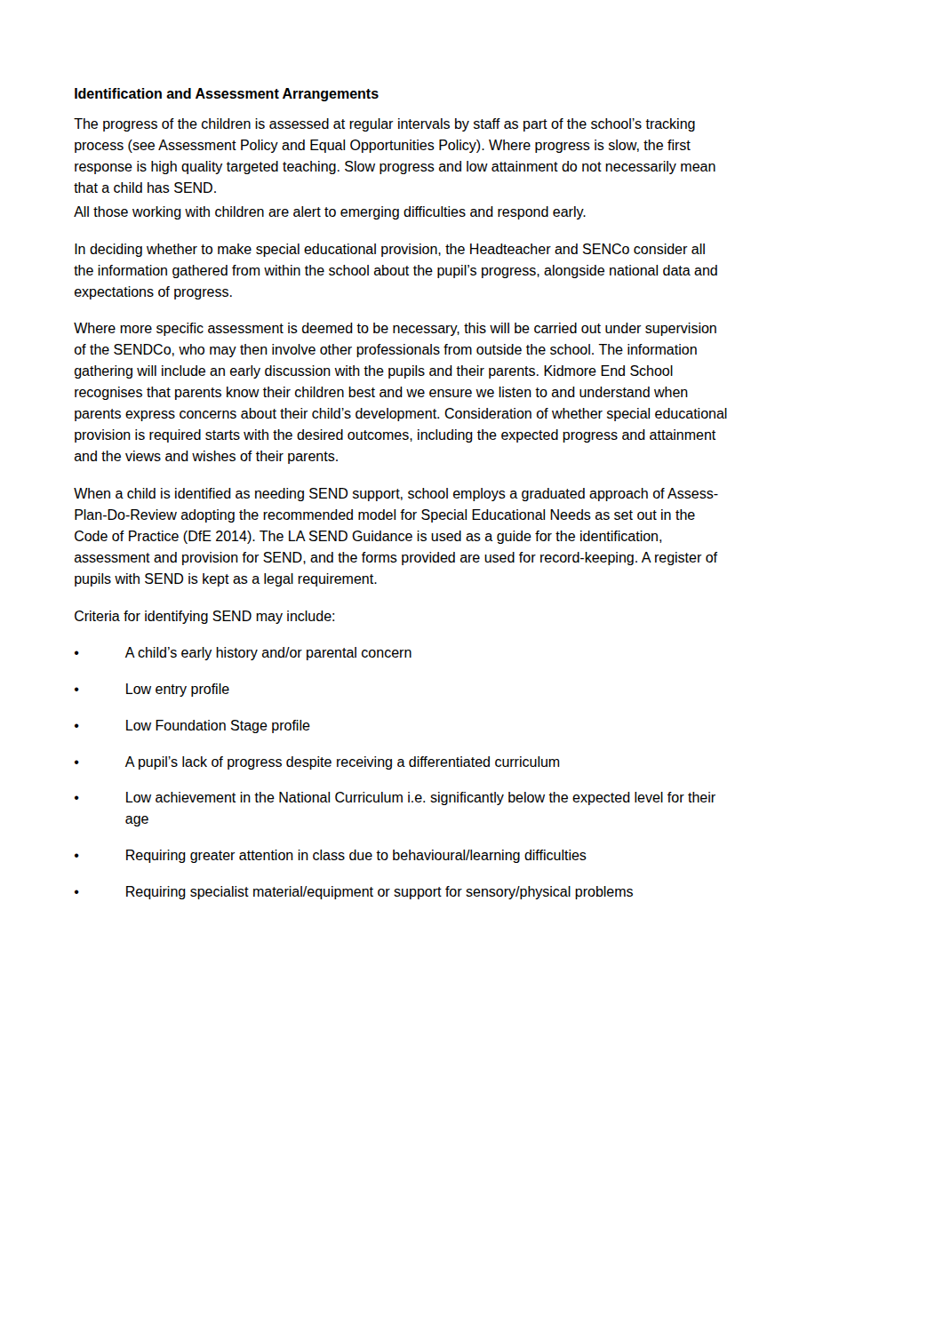Identification and Assessment Arrangements
The progress of the children is assessed at regular intervals by staff as part of the school’s tracking process (see Assessment Policy and Equal Opportunities Policy). Where progress is slow, the first response is high quality targeted teaching. Slow progress and low attainment do not necessarily mean that a child has SEND.
All those working with children are alert to emerging difficulties and respond early.
In deciding whether to make special educational provision, the Headteacher and SENCo consider all the information gathered from within the school about the pupil’s progress, alongside national data and expectations of progress.
Where more specific assessment is deemed to be necessary, this will be carried out under supervision of the SENDCo, who may then involve other professionals from outside the school. The information gathering will include an early discussion with the pupils and their parents. Kidmore End School recognises that parents know their children best and we ensure we listen to and understand when parents express concerns about their child’s development. Consideration of whether special educational provision is required starts with the desired outcomes, including the expected progress and attainment and the views and wishes of their parents.
When a child is identified as needing SEND support, school employs a graduated approach of Assess-Plan-Do-Review adopting the recommended model for Special Educational Needs as set out in the Code of Practice (DfE 2014). The LA SEND Guidance is used as a guide for the identification, assessment and provision for SEND, and the forms provided are used for record-keeping. A register of pupils with SEND is kept as a legal requirement.
Criteria for identifying SEND may include:
•A child’s early history and/or parental concern
•Low entry profile
•Low Foundation Stage profile
•A pupil’s lack of progress despite receiving a differentiated curriculum
•Low achievement in the National Curriculum i.e. significantly below the expected level for their age
•Requiring greater attention in class due to behavioural/learning difficulties
•Requiring specialist material/equipment or support for sensory/physical problems